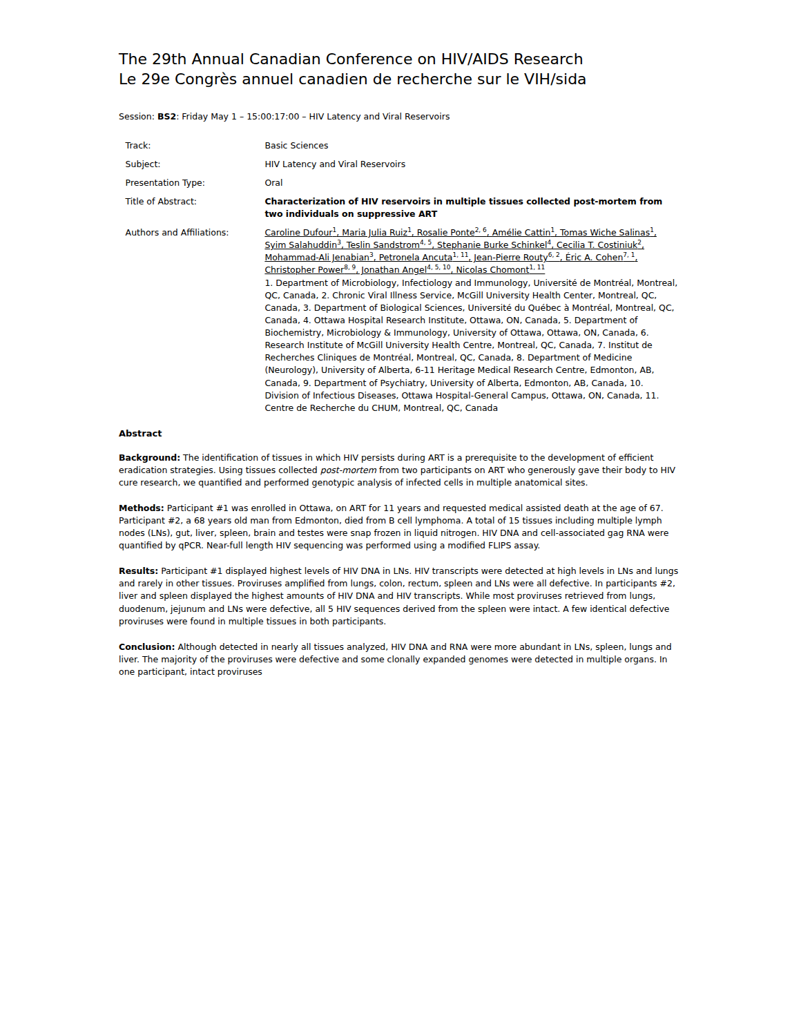The 29th Annual Canadian Conference on HIV/AIDS Research
Le 29e Congrès annuel canadien de recherche sur le VIH/sida
Session: BS2: Friday May 1 – 15:00:17:00 – HIV Latency and Viral Reservoirs
| Track: | Basic Sciences |
| Subject: | HIV Latency and Viral Reservoirs |
| Presentation Type: | Oral |
| Title of Abstract: | Characterization of HIV reservoirs in multiple tissues collected post-mortem from two individuals on suppressive ART |
| Authors and Affiliations: | Caroline Dufour 1 , Maria Julia Ruiz 1 , Rosalie Ponte 2, 6 , Amélie Cattin 1 , Tomas Wiche Salinas 1 , Syim Salahuddin 3 , Teslin Sandstrom 4, 5 , Stephanie Burke Schinkel 4 , Cecilia T. Costiniuk 2 , Mohammad-Ali Jenabian 3 , Petronela Ancuta 1, 11 , Jean-Pierre Routy 6, 2 , Éric A. Cohen 7, 1 , Christopher Power 8, 9 , Jonathan Angel 4, 5, 10 , Nicolas Chomont 1, 11 1. Department of Microbiology, Infectiology and Immunology, Université de Montréal, Montreal, QC, Canada, 2. Chronic Viral Illness Service, McGill University Health Center, Montreal, QC, Canada, 3. Department of Biological Sciences, Université du Québec à Montréal, Montreal, QC, Canada, 4. Ottawa Hospital Research Institute, Ottawa, ON, Canada, 5. Department of Biochemistry, Microbiology & Immunology, University of Ottawa, Ottawa, ON, Canada, 6. Research Institute of McGill University Health Centre, Montreal, QC, Canada, 7. Institut de Recherches Cliniques de Montréal, Montreal, QC, Canada, 8. Department of Medicine (Neurology), University of Alberta, 6-11 Heritage Medical Research Centre, Edmonton, AB, Canada, 9. Department of Psychiatry, University of Alberta, Edmonton, AB, Canada, 10. Division of Infectious Diseases, Ottawa Hospital-General Campus, Ottawa, ON, Canada, 11. Centre de Recherche du CHUM, Montreal, QC, Canada |
Abstract
Background: The identification of tissues in which HIV persists during ART is a prerequisite to the development of efficient eradication strategies. Using tissues collected post-mortem from two participants on ART who generously gave their body to HIV cure research, we quantified and performed genotypic analysis of infected cells in multiple anatomical sites.
Methods: Participant #1 was enrolled in Ottawa, on ART for 11 years and requested medical assisted death at the age of 67. Participant #2, a 68 years old man from Edmonton, died from B cell lymphoma. A total of 15 tissues including multiple lymph nodes (LNs), gut, liver, spleen, brain and testes were snap frozen in liquid nitrogen. HIV DNA and cell-associated gag RNA were quantified by qPCR. Near-full length HIV sequencing was performed using a modified FLIPS assay.
Results: Participant #1 displayed highest levels of HIV DNA in LNs. HIV transcripts were detected at high levels in LNs and lungs and rarely in other tissues. Proviruses amplified from lungs, colon, rectum, spleen and LNs were all defective. In participants #2, liver and spleen displayed the highest amounts of HIV DNA and HIV transcripts. While most proviruses retrieved from lungs, duodenum, jejunum and LNs were defective, all 5 HIV sequences derived from the spleen were intact. A few identical defective proviruses were found in multiple tissues in both participants.
Conclusion: Although detected in nearly all tissues analyzed, HIV DNA and RNA were more abundant in LNs, spleen, lungs and liver. The majority of the proviruses were defective and some clonally expanded genomes were detected in multiple organs. In one participant, intact proviruses